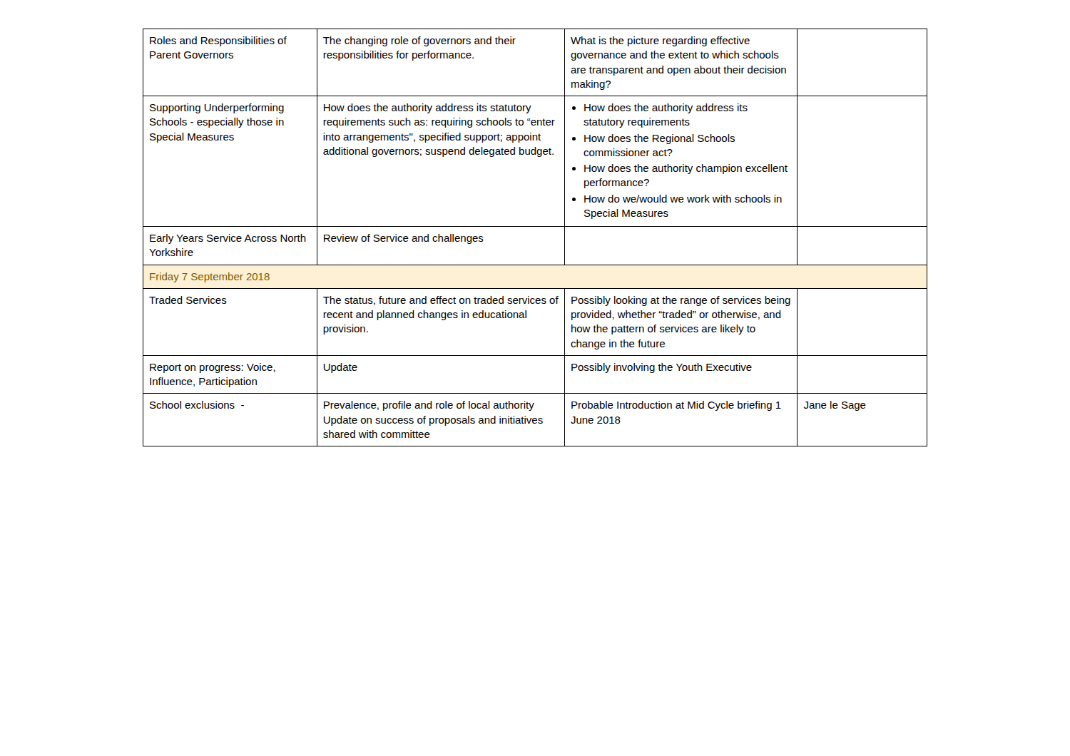| Roles and Responsibilities of Parent Governors | The changing role of governors and their responsibilities for performance. | What is the picture regarding effective governance and the extent to which schools are transparent and open about their decision making? | |
| Supporting Underperforming Schools - especially those in Special Measures | How does the authority address its statutory requirements such as: requiring schools to “enter into arrangements", specified support; appoint additional governors; suspend delegated budget. | How does the authority address its statutory requirements How does the Regional Schools commissioner act? How does the authority champion excellent performance? How do we/would we work with schools in Special Measures | |
| Early Years Service Across North Yorkshire | Review of Service and challenges | | |
| Friday 7 September 2018 |
| Traded Services | The status, future and effect on traded services of recent and planned changes in educational provision. | Possibly looking at the range of services being provided, whether “traded” or otherwise, and how the pattern of services are likely to change in the future | |
| Report on progress: Voice, Influence, Participation | Update | Possibly involving the Youth Executive | |
| School exclusions - | Prevalence, profile and role of local authority Update on success of proposals and initiatives shared with committee | Probable Introduction at Mid Cycle briefing 1 June 2018 | Jane le Sage |